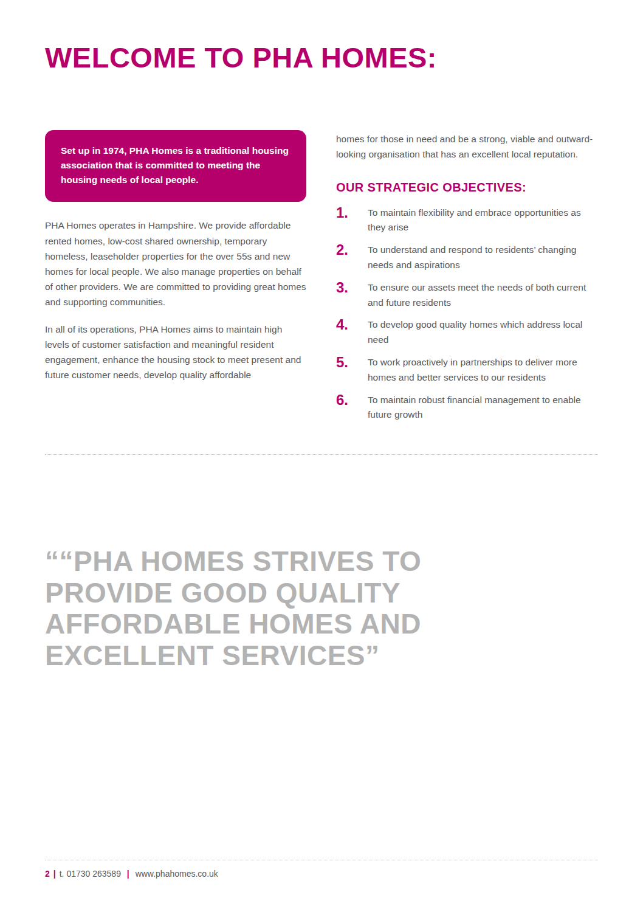WELCOME TO PHA HOMES:
Set up in 1974, PHA Homes is a traditional housing association that is committed to meeting the housing needs of local people.
PHA Homes operates in Hampshire. We provide affordable rented homes, low-cost shared ownership, temporary homeless, leaseholder properties for the over 55s and new homes for local people. We also manage properties on behalf of other providers. We are committed to providing great homes and supporting communities.
In all of its operations, PHA Homes aims to maintain high levels of customer satisfaction and meaningful resident engagement, enhance the housing stock to meet present and future customer needs, develop quality affordable
homes for those in need and be a strong, viable and outward-looking organisation that has an excellent local reputation.
OUR STRATEGIC OBJECTIVES:
To maintain flexibility and embrace opportunities as they arise
To understand and respond to residents’ changing needs and aspirations
To ensure our assets meet the needs of both current and future residents
To develop good quality homes which address local need
To work proactively in partnerships to deliver more homes and better services to our residents
To maintain robust financial management to enable future growth
““PHA HOMES STRIVES TO PROVIDE GOOD QUALITY AFFORDABLE HOMES AND EXCELLENT SERVICES”
2|t. 01730 263589 | www.phahomes.co.uk